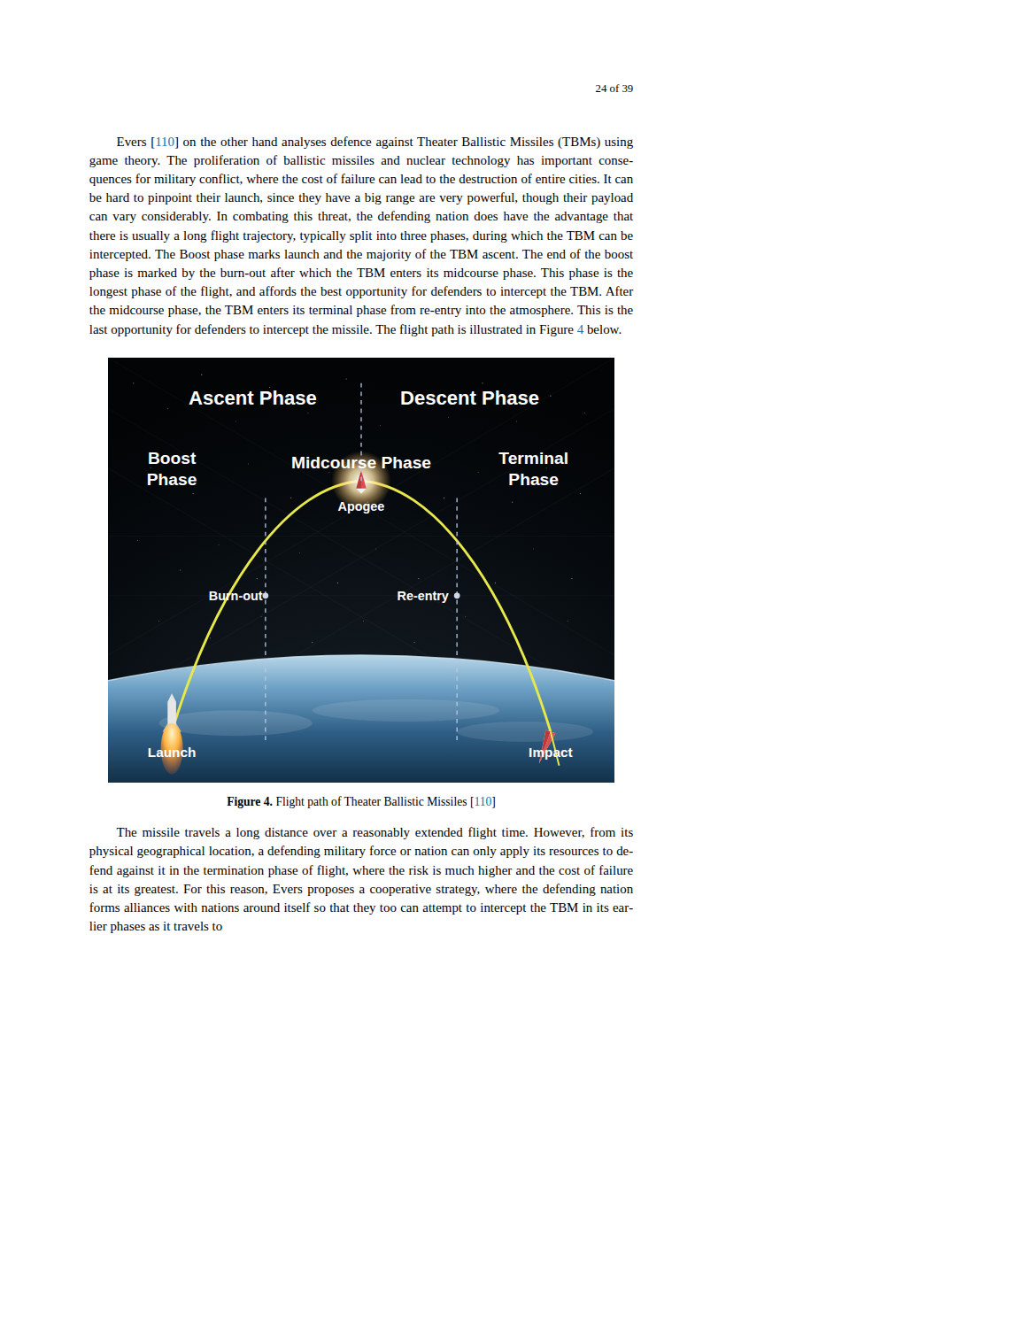24 of 39
Evers [110] on the other hand analyses defence against Theater Ballistic Missiles (TBMs) using game theory. The proliferation of ballistic missiles and nuclear technology has important consequences for military conflict, where the cost of failure can lead to the destruction of entire cities. It can be hard to pinpoint their launch, since they have a big range are very powerful, though their payload can vary considerably. In combating this threat, the defending nation does have the advantage that there is usually a long flight trajectory, typically split into three phases, during which the TBM can be intercepted. The Boost phase marks launch and the majority of the TBM ascent. The end of the boost phase is marked by the burn-out after which the TBM enters its midcourse phase. This phase is the longest phase of the flight, and affords the best opportunity for defenders to intercept the TBM. After the midcourse phase, the TBM enters its terminal phase from re-entry into the atmosphere. This is the last opportunity for defenders to intercept the missile. The flight path is illustrated in Figure 4 below.
Figure 4. Flight path of Theater Ballistic Missiles [110]
The missile travels a long distance over a reasonably extended flight time. However, from its physical geographical location, a defending military force or nation can only apply its resources to defend against it in the termination phase of flight, where the risk is much higher and the cost of failure is at its greatest. For this reason, Evers proposes a cooperative strategy, where the defending nation forms alliances with nations around itself so that they too can attempt to intercept the TBM in its earlier phases as it travels to